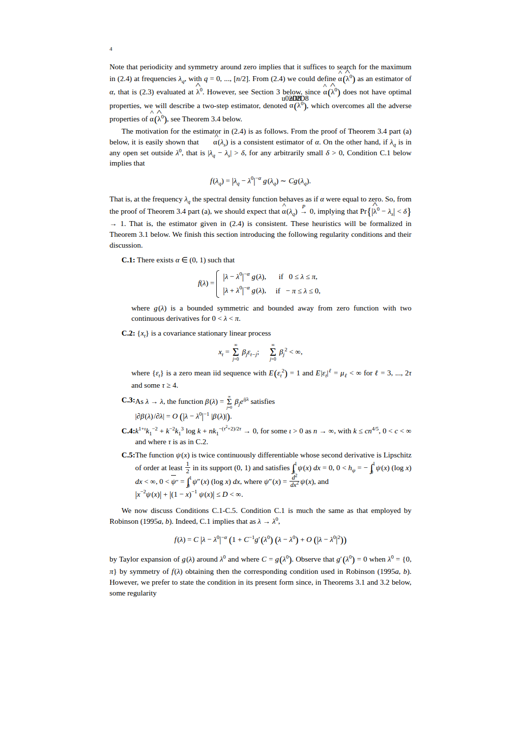4
Note that periodicity and symmetry around zero implies that it suffices to search for the maximum in (2.4) at frequencies λq, with q = 0, ..., [n/2]. From (2.4) we could define α (λ0) as an estimator of α, that is (2.3) evaluated at λ0. However, see Section 3 below, since α (λ0) does not have optimal properties, we will describe a two-step estimator, denoted α (λ0), which overcomes all the adverse properties of α (λ0), see Theorem 3.4 below.
The motivation for the estimator in (2.4) is as follows. From the proof of Theorem 3.4 part (a) below, it is easily shown that α (λs) is a consistent estimator of α. On the other hand, if λq is in any open set outside λ0, that is |λq − λs| > δ, for any arbitrarily small δ > 0, Condition C.1 below implies that
f (λq) = |λq − λ0|−α g (λq) ∼ Cg (λq).
That is, at the frequency λq the spectral density function behaves as if α were equal to zero. So, from the proof of Theorem 3.4 part (a), we should expect that α (λq) P→ 0, implying that Pr{|λ0 − λs| < δ} → 1. That is, the estimator given in (2.4) is consistent. These heuristics will be formalized in Theorem 3.1 below. We finish this section introducing the following regularity conditions and their discussion.
C.1: There exists α ∈ (0, 1) such that
f(λ) =
| / λ − λ 0 / − α g ( λ ), | if 0 ≤ λ ≤ π , |
| / λ + λ 0 / − α g ( λ ), | if − π ≤ λ ≤ 0, |
where g (λ) is a bounded symmetric and bounded away from zero function with two continuous derivatives for 0 < λ < π.
C.2: {xt} is a covariance stationary linear process
xt = ∞Σj=0 βjεt−j; ∞Σj=0 βj2 < ∞,
where {εt} is a zero mean iid sequence with E (εt2) = 1 and E |εt|ℓ = μℓ < ∞ for ℓ = 3, ..., 2τ and some τ ≥ 4.
C.3:
As λ → λ, the function β (λ) = ∞Σj=0 βjeijλ satisfies
|∂β (λ) /∂λ| = O (|λ − λ0|−1 |β (λ)|).
C.4:
k1+ιk1−2 + k−2k13 log k + nk1−(τ2+2)/2τ → 0, for some ι > 0 as n → ∞, with k ≤ cn4/5, 0 < c < ∞ and where τ is as in C.2.
C.5:
The function ψ (x) is twice continuously differentiable whose second derivative is Lipschitz of order at least 12 in its support (0, 1) and satisfies 1∫0 ψ (x) dx = 0, 0 < hψ = − 1∫0 ψ (x) (log x) dx < ∞, 0 < ψ″ = 1∫0 ψ″ (x) (log x) dx, where ψ″ (x) = d2 dx2 ψ (x), and
|x−2ψ (x)| + |(1 − x)−1 ψ (x)| ≤ D < ∞.
We now discuss Conditions C.1-C.5. Condition C.1 is much the same as that employed by Robinson (1995a, b). Indeed, C.1 implies that as λ → λ0,
f (λ) = C |λ − λ0|−α (1 + C−1g′ (λ0) (λ − λ0) + O (|λ − λ0|2))
by Taylor expansion of g (λ) around λ0 and where C = g (λ0). Observe that g′ (λ0) = 0 when λ0 = {0, π} by symmetry of f (λ) obtaining then the corresponding condition used in Robinson (1995a, b). However, we prefer to state the condition in its present form since, in Theorems 3.1 and 3.2 below, some regularity